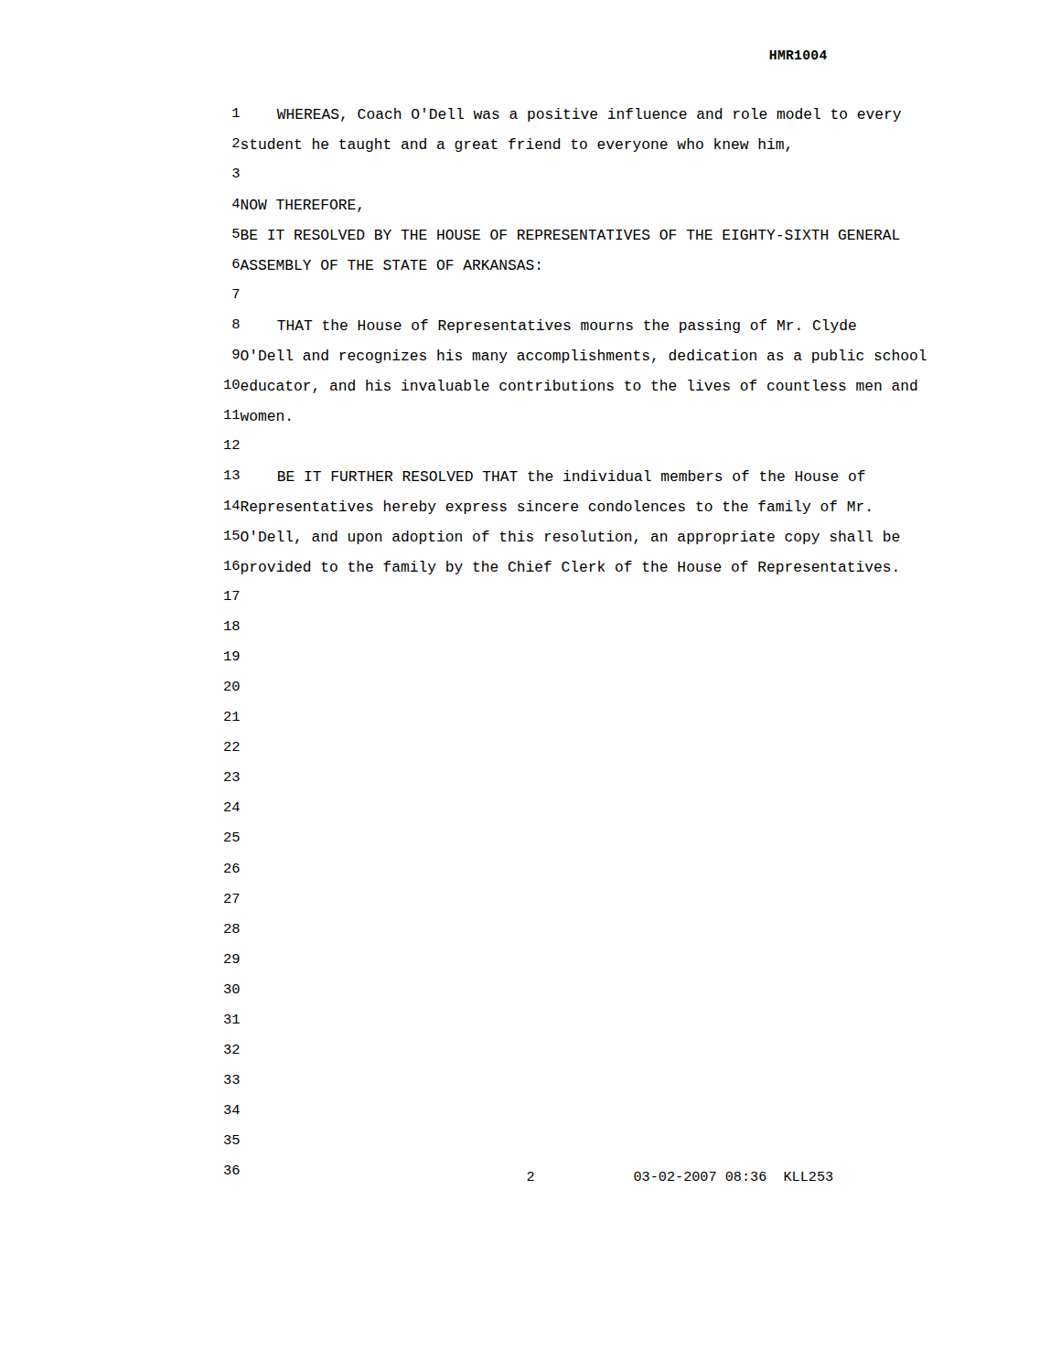HMR1004
| 1 | WHEREAS, Coach O'Dell was a positive influence and role model to every |
| 2 | student he taught and a great friend to everyone who knew him, |
| 3 | |
| 4 | NOW THEREFORE, |
| 5 | BE IT RESOLVED BY THE HOUSE OF REPRESENTATIVES OF THE EIGHTY-SIXTH GENERAL |
| 6 | ASSEMBLY OF THE STATE OF ARKANSAS: |
| 7 | |
| 8 | THAT the House of Representatives mourns the passing of Mr. Clyde |
| 9 | O'Dell and recognizes his many accomplishments, dedication as a public school |
| 10 | educator, and his invaluable contributions to the lives of countless men and |
| 11 | women. |
| 12 | |
| 13 | BE IT FURTHER RESOLVED THAT the individual members of the House of |
| 14 | Representatives hereby express sincere condolences to the family of Mr. |
| 15 | O'Dell, and upon adoption of this resolution, an appropriate copy shall be |
| 16 | provided to the family by the Chief Clerk of the House of Representatives. |
| 17 | |
| 18 | |
| 19 | |
| 20 | |
| 21 | |
| 22 | |
| 23 | |
| 24 | |
| 25 | |
| 26 | |
| 27 | |
| 28 | |
| 29 | |
| 30 | |
| 31 | |
| 32 | |
| 33 | |
| 34 | |
| 35 | |
| 36 | |
2
03-02-2007 08:36 KLL253